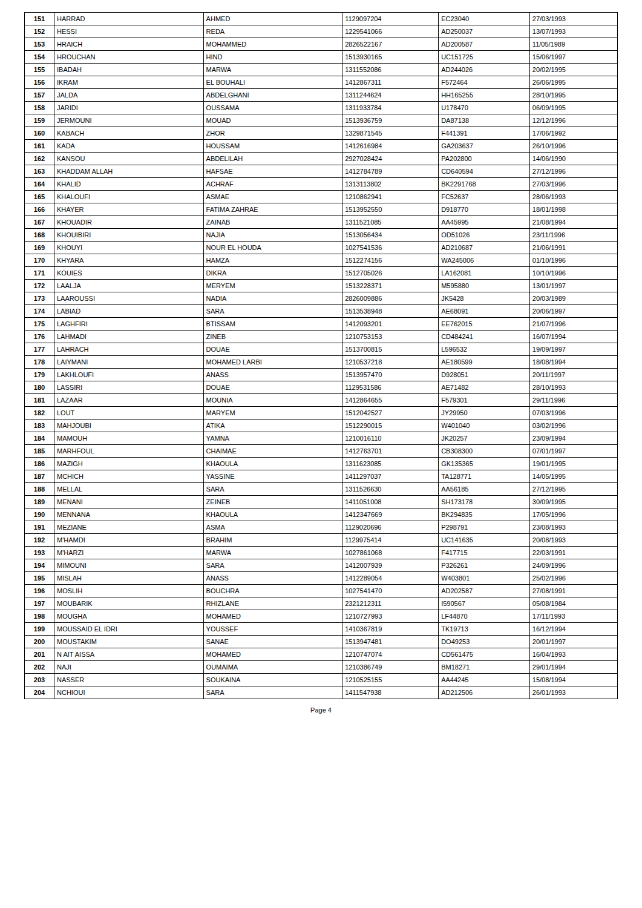| 151 | HARRAD | AHMED | 1129097204 | EC23040 | 27/03/1993 |
| 152 | HESSI | REDA | 1229541066 | AD250037 | 13/07/1993 |
| 153 | HRAICH | MOHAMMED | 2826522167 | AD200587 | 11/05/1989 |
| 154 | HROUCHAN | HIND | 1513930165 | UC151725 | 15/06/1997 |
| 155 | IBADAH | MARWA | 1311552086 | AD244026 | 20/02/1995 |
| 156 | IKRAM | EL BOUHALI | 1412867311 | F572464 | 26/06/1995 |
| 157 | JALDA | ABDELGHANI | 1311244624 | HH165255 | 28/10/1995 |
| 158 | JARIDI | OUSSAMA | 1311933784 | U178470 | 06/09/1995 |
| 159 | JERMOUNI | MOUAD | 1513936759 | DA87138 | 12/12/1996 |
| 160 | KABACH | ZHOR | 1329871545 | F441391 | 17/06/1992 |
| 161 | KADA | HOUSSAM | 1412616984 | GA203637 | 26/10/1996 |
| 162 | KANSOU | ABDELILAH | 2927028424 | PA202800 | 14/06/1990 |
| 163 | KHADDAM ALLAH | HAFSAE | 1412784789 | CD640594 | 27/12/1996 |
| 164 | KHALID | ACHRAF | 1313113802 | BK2291768 | 27/03/1996 |
| 165 | KHALOUFI | ASMAE | 1210862941 | FC52637 | 28/06/1993 |
| 166 | KHAYER | FATIMA ZAHRAE | 1513952550 | D918770 | 18/01/1998 |
| 167 | KHOUADIR | ZAINAB | 1311521085 | AA45995 | 21/08/1994 |
| 168 | KHOUIBIRI | NAJIA | 1513056434 | OD51026 | 23/11/1996 |
| 169 | KHOUYI | NOUR EL HOUDA | 1027541536 | AD210687 | 21/06/1991 |
| 170 | KHYARA | HAMZA | 1512274156 | WA245006 | 01/10/1996 |
| 171 | KOUIES | DIKRA | 1512705026 | LA162081 | 10/10/1996 |
| 172 | LAALJA | MERYEM | 1513228371 | M595880 | 13/01/1997 |
| 173 | LAAROUSSI | NADIA | 2826009886 | JK5428 | 20/03/1989 |
| 174 | LABIAD | SARA | 1513538948 | AE68091 | 20/06/1997 |
| 175 | LAGHFIRI | BTISSAM | 1412093201 | EE762015 | 21/07/1996 |
| 176 | LAHMADI | ZINEB | 1210753153 | CD484241 | 16/07/1994 |
| 177 | LAHRACH | DOUAE | 1513700815 | L596532 | 19/09/1997 |
| 178 | LAIYMANI | MOHAMED LARBI | 1210537218 | AE180599 | 18/08/1994 |
| 179 | LAKHLOUFI | ANASS | 1513957470 | D928051 | 20/11/1997 |
| 180 | LASSIRI | DOUAE | 1129531586 | AE71482 | 28/10/1993 |
| 181 | LAZAAR | MOUNIA | 1412864655 | F579301 | 29/11/1996 |
| 182 | LOUT | MARYEM | 1512042527 | JY29950 | 07/03/1996 |
| 183 | MAHJOUBI | ATIKA | 1512290015 | W401040 | 03/02/1996 |
| 184 | MAMOUH | YAMNA | 1210016110 | JK20257 | 23/09/1994 |
| 185 | MARHFOUL | CHAIMAE | 1412763701 | CB308300 | 07/01/1997 |
| 186 | MAZIGH | KHAOULA | 1311623085 | GK135365 | 19/01/1995 |
| 187 | MCHICH | YASSINE | 1411297037 | TA128771 | 14/05/1995 |
| 188 | MELLAL | SARA | 1311526630 | AA56185 | 27/12/1995 |
| 189 | MENANI | ZEINEB | 1411051008 | SH173178 | 30/09/1995 |
| 190 | MENNANA | KHAOULA | 1412347669 | BK294835 | 17/05/1996 |
| 191 | MEZIANE | ASMA | 1129020696 | P298791 | 23/08/1993 |
| 192 | M'HAMDI | BRAHIM | 1129975414 | UC141635 | 20/08/1993 |
| 193 | M'HARZI | MARWA | 1027861068 | F417715 | 22/03/1991 |
| 194 | MIMOUNI | SARA | 1412007939 | P326261 | 24/09/1996 |
| 195 | MISLAH | ANASS | 1412289054 | W403801 | 25/02/1996 |
| 196 | MOSLIH | BOUCHRA | 1027541470 | AD202587 | 27/08/1991 |
| 197 | MOUBARIK | RHIZLANE | 2321212311 | I590567 | 05/08/1984 |
| 198 | MOUGHA | MOHAMED | 1210727993 | LF44870 | 17/11/1993 |
| 199 | MOUSSAID EL IDRI | YOUSSEF | 1410367819 | TK19713 | 16/12/1994 |
| 200 | MOUSTAKIM | SANAE | 1513947481 | DO49253 | 20/01/1997 |
| 201 | N AIT AISSA | MOHAMED | 1210747074 | CD561475 | 16/04/1993 |
| 202 | NAJI | OUMAIMA | 1210386749 | BM18271 | 29/01/1994 |
| 203 | NASSER | SOUKAINA | 1210525155 | AA44245 | 15/08/1994 |
| 204 | NCHIOUI | SARA | 1411547938 | AD212506 | 26/01/1993 |
Page 4